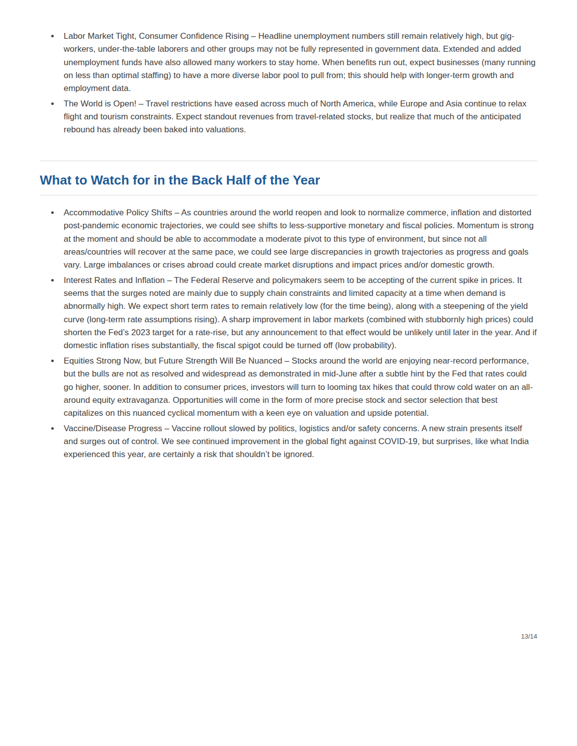Labor Market Tight, Consumer Confidence Rising – Headline unemployment numbers still remain relatively high, but gig-workers, under-the-table laborers and other groups may not be fully represented in government data. Extended and added unemployment funds have also allowed many workers to stay home. When benefits run out, expect businesses (many running on less than optimal staffing) to have a more diverse labor pool to pull from; this should help with longer-term growth and employment data.
The World is Open! – Travel restrictions have eased across much of North America, while Europe and Asia continue to relax flight and tourism constraints. Expect standout revenues from travel-related stocks, but realize that much of the anticipated rebound has already been baked into valuations.
What to Watch for in the Back Half of the Year
Accommodative Policy Shifts – As countries around the world reopen and look to normalize commerce, inflation and distorted post-pandemic economic trajectories, we could see shifts to less-supportive monetary and fiscal policies. Momentum is strong at the moment and should be able to accommodate a moderate pivot to this type of environment, but since not all areas/countries will recover at the same pace, we could see large discrepancies in growth trajectories as progress and goals vary. Large imbalances or crises abroad could create market disruptions and impact prices and/or domestic growth.
Interest Rates and Inflation – The Federal Reserve and policymakers seem to be accepting of the current spike in prices. It seems that the surges noted are mainly due to supply chain constraints and limited capacity at a time when demand is abnormally high. We expect short term rates to remain relatively low (for the time being), along with a steepening of the yield curve (long-term rate assumptions rising). A sharp improvement in labor markets (combined with stubbornly high prices) could shorten the Fed’s 2023 target for a rate-rise, but any announcement to that effect would be unlikely until later in the year. And if domestic inflation rises substantially, the fiscal spigot could be turned off (low probability).
Equities Strong Now, but Future Strength Will Be Nuanced – Stocks around the world are enjoying near-record performance, but the bulls are not as resolved and widespread as demonstrated in mid-June after a subtle hint by the Fed that rates could go higher, sooner. In addition to consumer prices, investors will turn to looming tax hikes that could throw cold water on an all-around equity extravaganza. Opportunities will come in the form of more precise stock and sector selection that best capitalizes on this nuanced cyclical momentum with a keen eye on valuation and upside potential.
Vaccine/Disease Progress – Vaccine rollout slowed by politics, logistics and/or safety concerns. A new strain presents itself and surges out of control. We see continued improvement in the global fight against COVID-19, but surprises, like what India experienced this year, are certainly a risk that shouldn’t be ignored.
13/14